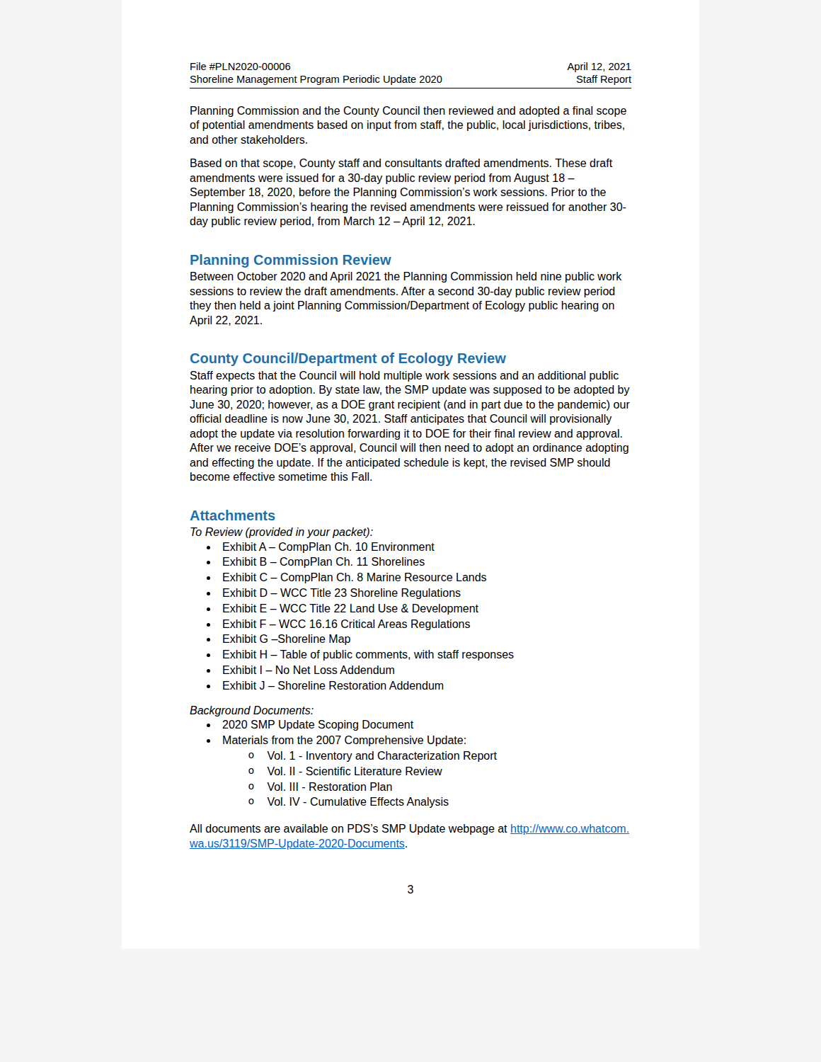File #PLN2020-00006
April 12, 2021
Shoreline Management Program Periodic Update 2020
Staff Report
Planning Commission and the County Council then reviewed and adopted a final scope of potential amendments based on input from staff, the public, local jurisdictions, tribes, and other stakeholders.
Based on that scope, County staff and consultants drafted amendments. These draft amendments were issued for a 30-day public review period from August 18 – September 18, 2020, before the Planning Commission’s work sessions. Prior to the Planning Commission’s hearing the revised amendments were reissued for another 30-day public review period, from March 12 – April 12, 2021.
Planning Commission Review
Between October 2020 and April 2021 the Planning Commission held nine public work sessions to review the draft amendments. After a second 30-day public review period they then held a joint Planning Commission/Department of Ecology public hearing on April 22, 2021.
County Council/Department of Ecology Review
Staff expects that the Council will hold multiple work sessions and an additional public hearing prior to adoption. By state law, the SMP update was supposed to be adopted by June 30, 2020; however, as a DOE grant recipient (and in part due to the pandemic) our official deadline is now June 30, 2021. Staff anticipates that Council will provisionally adopt the update via resolution forwarding it to DOE for their final review and approval. After we receive DOE’s approval, Council will then need to adopt an ordinance adopting and effecting the update. If the anticipated schedule is kept, the revised SMP should become effective sometime this Fall.
Attachments
To Review (provided in your packet):
Exhibit A – CompPlan Ch. 10 Environment
Exhibit B – CompPlan Ch. 11 Shorelines
Exhibit C – CompPlan Ch. 8 Marine Resource Lands
Exhibit D – WCC Title 23 Shoreline Regulations
Exhibit E – WCC Title 22 Land Use & Development
Exhibit F – WCC 16.16 Critical Areas Regulations
Exhibit G –Shoreline Map
Exhibit H – Table of public comments, with staff responses
Exhibit I – No Net Loss Addendum
Exhibit J – Shoreline Restoration Addendum
Background Documents:
2020 SMP Update Scoping Document
Materials from the 2007 Comprehensive Update:
Vol. 1 - Inventory and Characterization Report
Vol. II - Scientific Literature Review
Vol. III - Restoration Plan
Vol. IV - Cumulative Effects Analysis
All documents are available on PDS’s SMP Update webpage at http://www.co.whatcom.wa.us/3119/SMP-Update-2020-Documents.
3